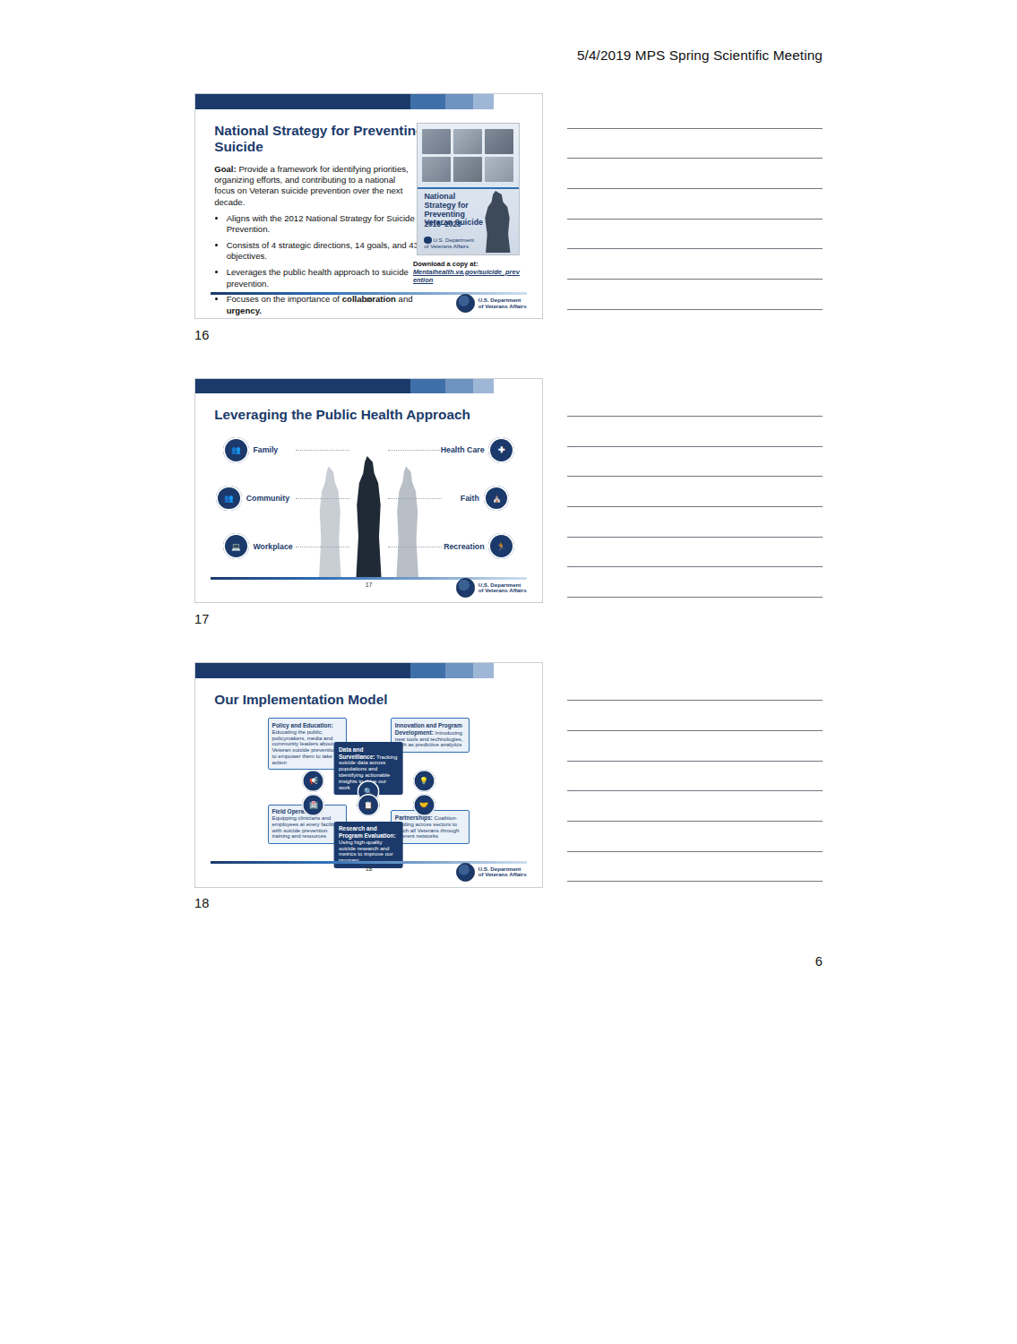5/4/2019 MPS Spring Scientific Meeting
National Strategy for Preventing Veteran Suicide
Goal: Provide a framework for identifying priorities, organizing efforts, and contributing to a national focus on Veteran suicide prevention over the next decade.
Aligns with the 2012 National Strategy for Suicide Prevention.
Consists of 4 strategic directions, 14 goals, and 43 objectives.
Leverages the public health approach to suicide prevention.
Focuses on the importance of collaboration and urgency.
National
Strategy for
Preventing
Veteran Suicide
2018–2028
U.S. Department
of Veterans Affairs
Download a copy at:
Mentalhealth.va.gov/suicide_prevention
16
U.S. Department
of Veterans Affairs
16
Leveraging the Public Health Approach
👥
Family
👥
Community
💻
Workplace
✚
Health Care
⛪
Faith
🏃
Recreation
17
U.S. Department
of Veterans Affairs
17
Our Implementation Model
Policy and Education: Educating the public, policymakers, media and community leaders about Veteran suicide prevention to empower them to take action
Innovation and Program Development: Introducing new tools and technologies, such as predictive analytics
Data and Surveillance: Tracking suicide data across populations and identifying actionable insights to drive our work
Field Operations: Equipping clinicians and employees at every facility with suicide prevention training and resources
Partnerships: Coalition-building across sectors to reach all Veterans through different networks
Research and Program Evaluation: Using high-quality suicide research and metrics to improve our program
📢
💡
🔍
🏥
🤝
📋
18
U.S. Department
of Veterans Affairs
18
6